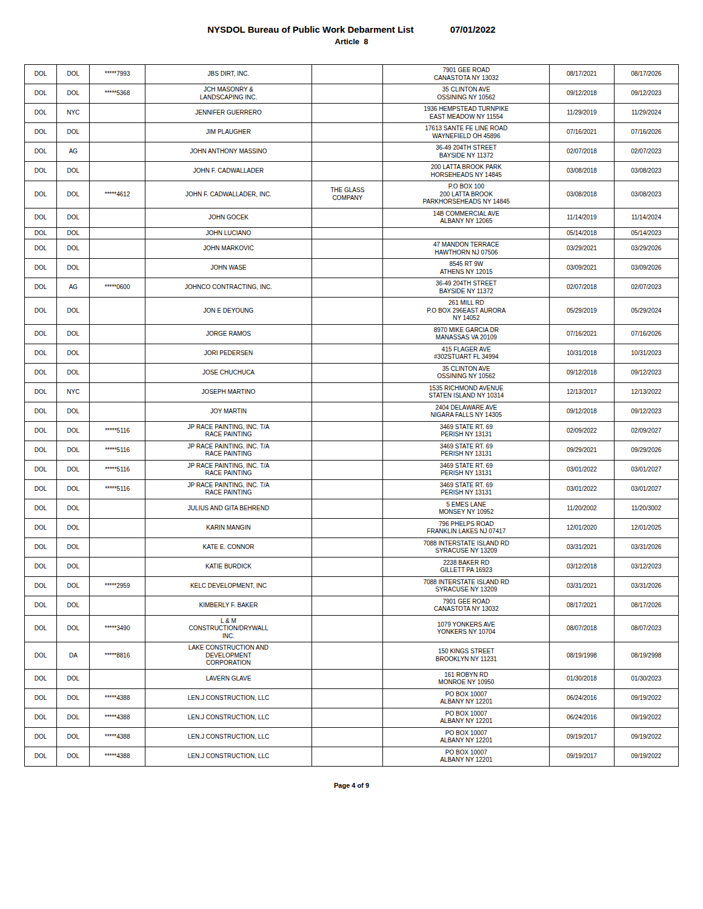NYSDOL Bureau of Public Work Debarment List07/01/2022
Article 8
| DOL | DOL | *****7993 | JBS DIRT, INC. | | 7901 GEE ROAD CANASTOTA NY 13032 | 08/17/2021 | 08/17/2026 |
| DOL | DOL | *****5368 | JCH MASONRY & LANDSCAPING INC. | | 35 CLINTON AVE OSSINING NY 10562 | 09/12/2018 | 09/12/2023 |
| DOL | NYC | | JENNIFER GUERRERO | | 1936 HEMPSTEAD TURNPIKE EAST MEADOW NY 11554 | 11/29/2019 | 11/29/2024 |
| DOL | DOL | | JIM PLAUGHER | | 17613 SANTE FE LINE ROAD WAYNEFIELD OH 45896 | 07/16/2021 | 07/16/2026 |
| DOL | AG | | JOHN ANTHONY MASSINO | | 36-49 204TH STREET BAYSIDE NY 11372 | 02/07/2018 | 02/07/2023 |
| DOL | DOL | | JOHN F. CADWALLADER | | 200 LATTA BROOK PARK HORSEHEADS NY 14845 | 03/08/2018 | 03/08/2023 |
| DOL | DOL | *****4612 | JOHN F. CADWALLADER, INC. | THE GLASS COMPANY | P.O BOX 100 200 LATTA BROOK PARKHORSEHEADS NY 14845 | 03/08/2018 | 03/08/2023 |
| DOL | DOL | | JOHN GOCEK | | 14B COMMERCIAL AVE ALBANY NY 12065 | 11/14/2019 | 11/14/2024 |
| DOL | DOL | | JOHN LUCIANO | | | 05/14/2018 | 05/14/2023 |
| DOL | DOL | | JOHN MARKOVIC | | 47 MANDON TERRACE HAWTHORN NJ 07506 | 03/29/2021 | 03/29/2026 |
| DOL | DOL | | JOHN WASE | | 8545 RT 9W ATHENS NY 12015 | 03/09/2021 | 03/09/2026 |
| DOL | AG | *****0600 | JOHNCO CONTRACTING, INC. | | 36-49 204TH STREET BAYSIDE NY 11372 | 02/07/2018 | 02/07/2023 |
| DOL | DOL | | JON E DEYOUNG | | 261 MILL RD P.O BOX 296EAST AURORA NY 14052 | 05/29/2019 | 05/29/2024 |
| DOL | DOL | | JORGE RAMOS | | 8970 MIKE GARCIA DR MANASSAS VA 20109 | 07/16/2021 | 07/16/2026 |
| DOL | DOL | | JORI PEDERSEN | | 415 FLAGER AVE #302STUART FL 34994 | 10/31/2018 | 10/31/2023 |
| DOL | DOL | | JOSE CHUCHUCA | | 35 CLINTON AVE OSSINING NY 10562 | 09/12/2018 | 09/12/2023 |
| DOL | NYC | | JOSEPH MARTINO | | 1535 RICHMOND AVENUE STATEN ISLAND NY 10314 | 12/13/2017 | 12/13/2022 |
| DOL | DOL | | JOY MARTIN | | 2404 DELAWARE AVE NIGARA FALLS NY 14305 | 09/12/2018 | 09/12/2023 |
| DOL | DOL | *****5116 | JP RACE PAINTING, INC. T/A RACE PAINTING | | 3469 STATE RT. 69 PERISH NY 13131 | 02/09/2022 | 02/09/2027 |
| DOL | DOL | *****5116 | JP RACE PAINTING, INC. T/A RACE PAINTING | | 3469 STATE RT. 69 PERISH NY 13131 | 09/29/2021 | 09/29/2026 |
| DOL | DOL | *****5116 | JP RACE PAINTING, INC. T/A RACE PAINTING | | 3469 STATE RT. 69 PERISH NY 13131 | 03/01/2022 | 03/01/2027 |
| DOL | DOL | *****5116 | JP RACE PAINTING, INC. T/A RACE PAINTING | | 3469 STATE RT. 69 PERISH NY 13131 | 03/01/2022 | 03/01/2027 |
| DOL | DOL | | JULIUS AND GITA BEHREND | | 5 EMES LANE MONSEY NY 10952 | 11/20/2002 | 11/20/3002 |
| DOL | DOL | | KARIN MANGIN | | 796 PHELPS ROAD FRANKLIN LAKES NJ 07417 | 12/01/2020 | 12/01/2025 |
| DOL | DOL | | KATE E. CONNOR | | 7088 INTERSTATE ISLAND RD SYRACUSE NY 13209 | 03/31/2021 | 03/31/2026 |
| DOL | DOL | | KATIE BURDICK | | 2238 BAKER RD GILLETT PA 16923 | 03/12/2018 | 03/12/2023 |
| DOL | DOL | *****2959 | KELC DEVELOPMENT, INC | | 7088 INTERSTATE ISLAND RD SYRACUSE NY 13209 | 03/31/2021 | 03/31/2026 |
| DOL | DOL | | KIMBERLY F. BAKER | | 7901 GEE ROAD CANASTOTA NY 13032 | 08/17/2021 | 08/17/2026 |
| DOL | DOL | *****3490 | L & M CONSTRUCTION/DRYWALL INC. | | 1079 YONKERS AVE YONKERS NY 10704 | 08/07/2018 | 08/07/2023 |
| DOL | DA | *****8816 | LAKE CONSTRUCTION AND DEVELOPMENT CORPORATION | | 150 KINGS STREET BROOKLYN NY 11231 | 08/19/1998 | 08/19/2998 |
| DOL | DOL | | LAVERN GLAVE | | 161 ROBYN RD MONROE NY 10950 | 01/30/2018 | 01/30/2023 |
| DOL | DOL | *****4388 | LEN.J CONSTRUCTION, LLC | | PO BOX 10007 ALBANY NY 12201 | 06/24/2016 | 09/19/2022 |
| DOL | DOL | *****4388 | LEN.J CONSTRUCTION, LLC | | PO BOX 10007 ALBANY NY 12201 | 06/24/2016 | 09/19/2022 |
| DOL | DOL | *****4388 | LEN.J CONSTRUCTION, LLC | | PO BOX 10007 ALBANY NY 12201 | 09/19/2017 | 09/19/2022 |
| DOL | DOL | *****4388 | LEN.J CONSTRUCTION, LLC | | PO BOX 10007 ALBANY NY 12201 | 09/19/2017 | 09/19/2022 |
Page 4 of 9